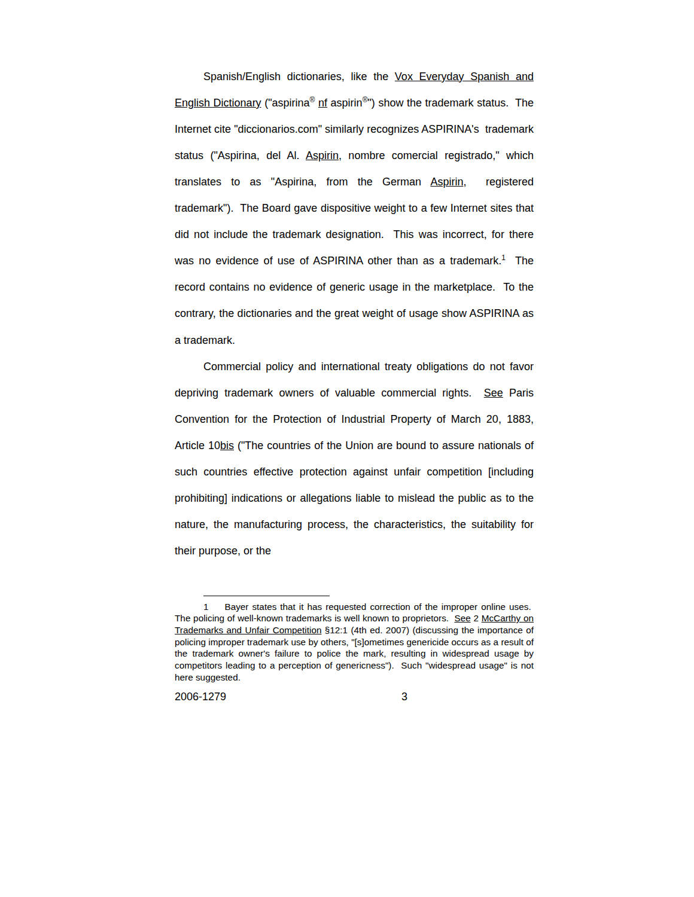Spanish/English dictionaries, like the Vox Everyday Spanish and English Dictionary ("aspirina® nf aspirin®") show the trademark status. The Internet cite "diccionarios.com" similarly recognizes ASPIRINA's trademark status ("Aspirina, del Al. Aspirin, nombre comercial registrado," which translates to as "Aspirina, from the German Aspirin, registered trademark"). The Board gave dispositive weight to a few Internet sites that did not include the trademark designation. This was incorrect, for there was no evidence of use of ASPIRINA other than as a trademark.1 The record contains no evidence of generic usage in the marketplace. To the contrary, the dictionaries and the great weight of usage show ASPIRINA as a trademark.
Commercial policy and international treaty obligations do not favor depriving trademark owners of valuable commercial rights. See Paris Convention for the Protection of Industrial Property of March 20, 1883, Article 10bis ("The countries of the Union are bound to assure nationals of such countries effective protection against unfair competition [including prohibiting] indications or allegations liable to mislead the public as to the nature, the manufacturing process, the characteristics, the suitability for their purpose, or the
1 Bayer states that it has requested correction of the improper online uses. The policing of well-known trademarks is well known to proprietors. See 2 McCarthy on Trademarks and Unfair Competition §12:1 (4th ed. 2007) (discussing the importance of policing improper trademark use by others, "[s]ometimes genericide occurs as a result of the trademark owner's failure to police the mark, resulting in widespread usage by competitors leading to a perception of genericness"). Such "widespread usage" is not here suggested.
2006-1279 3